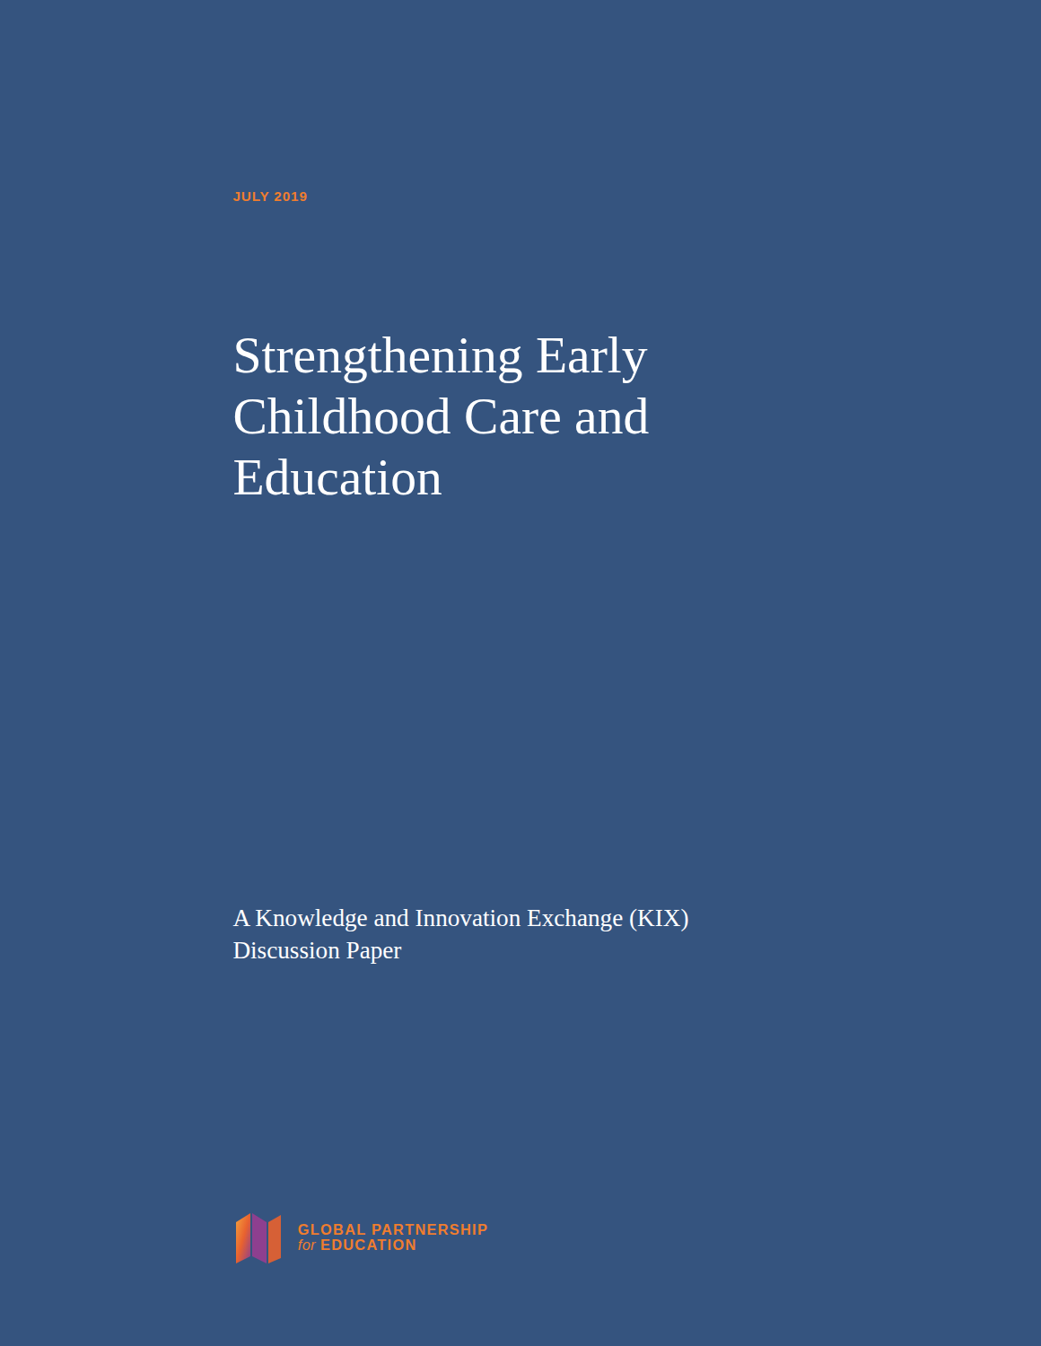JULY 2019
Strengthening Early Childhood Care and Education
A Knowledge and Innovation Exchange (KIX) Discussion Paper
Global Partnership for Education